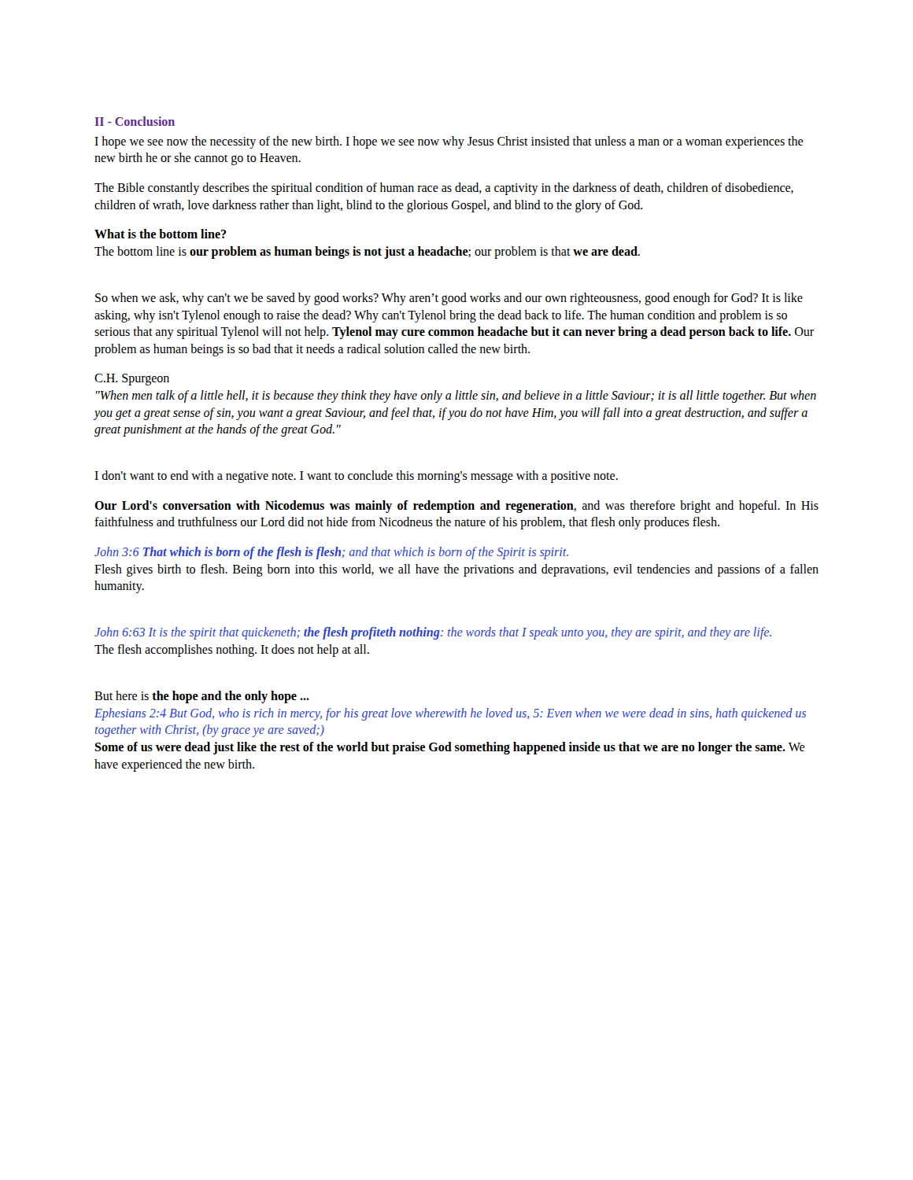II - Conclusion
I hope we see now the necessity of the new birth. I hope we see now why Jesus Christ insisted that unless a man or a woman experiences the new birth he or she cannot go to Heaven.
The Bible constantly describes the spiritual condition of human race as dead, a captivity in the darkness of death, children of disobedience, children of wrath, love darkness rather than light, blind to the glorious Gospel, and blind to the glory of God.
What is the bottom line?
The bottom line is our problem as human beings is not just a headache; our problem is that we are dead.
So when we ask, why can't we be saved by good works? Why aren’t good works and our own righteousness, good enough for God? It is like asking, why isn't Tylenol enough to raise the dead? Why can't Tylenol bring the dead back to life. The human condition and problem is so serious that any spiritual Tylenol will not help. Tylenol may cure common headache but it can never bring a dead person back to life. Our problem as human beings is so bad that it needs a radical solution called the new birth.
C.H. Spurgeon
"When men talk of a little hell, it is because they think they have only a little sin, and believe in a little Saviour; it is all little together. But when you get a great sense of sin, you want a great Saviour, and feel that, if you do not have Him, you will fall into a great destruction, and suffer a great punishment at the hands of the great God."
I don't want to end with a negative note. I want to conclude this morning's message with a positive note.
Our Lord's conversation with Nicodemus was mainly of redemption and regeneration, and was therefore bright and hopeful. In His faithfulness and truthfulness our Lord did not hide from Nicodneus the nature of his problem, that flesh only produces flesh.
John 3:6 That which is born of the flesh is flesh; and that which is born of the Spirit is spirit.
Flesh gives birth to flesh. Being born into this world, we all have the privations and depravations, evil tendencies and passions of a fallen humanity.
John 6:63 It is the spirit that quickeneth; the flesh profiteth nothing: the words that I speak unto you, they are spirit, and they are life.
The flesh accomplishes nothing. It does not help at all.
But here is the hope and the only hope ...
Ephesians 2:4 But God, who is rich in mercy, for his great love wherewith he loved us, 5: Even when we were dead in sins, hath quickened us together with Christ, (by grace ye are saved;)
Some of us were dead just like the rest of the world but praise God something happened inside us that we are no longer the same. We have experienced the new birth.